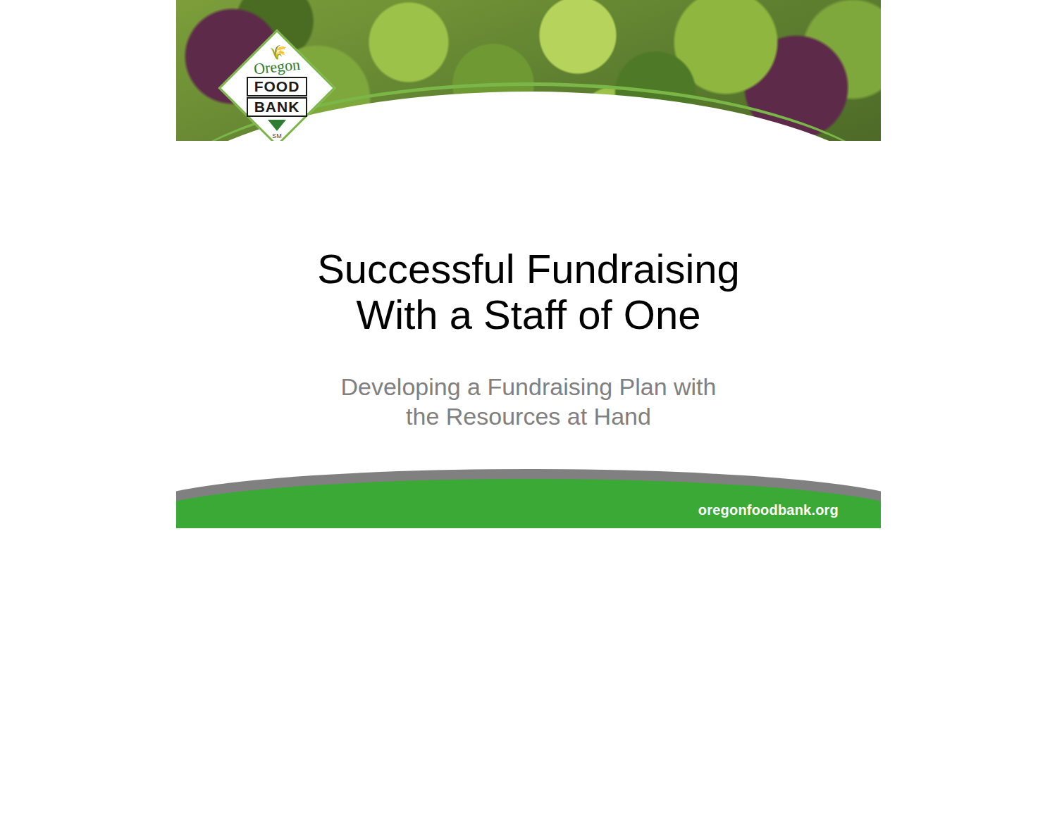🌾
Oregon
FOOD
BANK
SM
Successful Fundraising
With a Staff of One
Developing a Fundraising Plan with
the Resources at Hand
oregonfoodbank.org